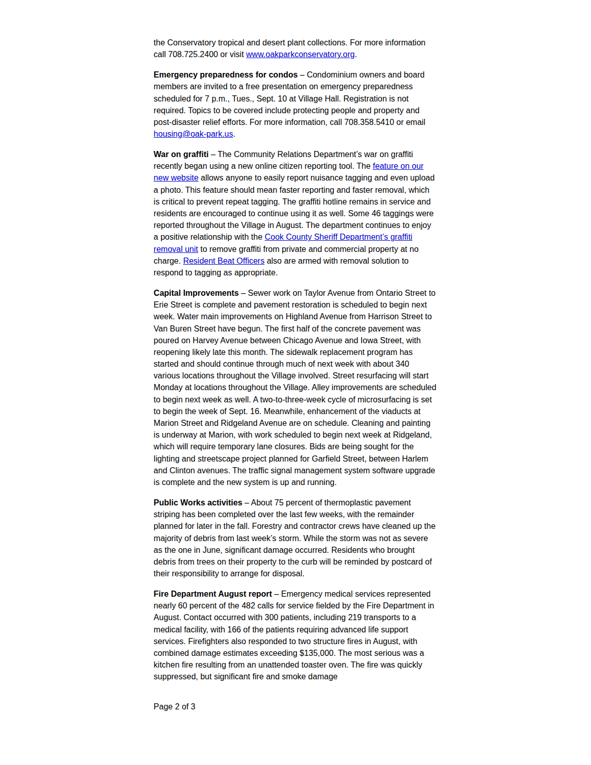the Conservatory tropical and desert plant collections. For more information call 708.725.2400 or visit www.oakparkconservatory.org.
Emergency preparedness for condos – Condominium owners and board members are invited to a free presentation on emergency preparedness scheduled for 7 p.m., Tues., Sept. 10 at Village Hall. Registration is not required. Topics to be covered include protecting people and property and post-disaster relief efforts. For more information, call 708.358.5410 or email housing@oak-park.us.
War on graffiti – The Community Relations Department’s war on graffiti recently began using a new online citizen reporting tool. The feature on our new website allows anyone to easily report nuisance tagging and even upload a photo. This feature should mean faster reporting and faster removal, which is critical to prevent repeat tagging. The graffiti hotline remains in service and residents are encouraged to continue using it as well. Some 46 taggings were reported throughout the Village in August. The department continues to enjoy a positive relationship with the Cook County Sheriff Department’s graffiti removal unit to remove graffiti from private and commercial property at no charge. Resident Beat Officers also are armed with removal solution to respond to tagging as appropriate.
Capital Improvements – Sewer work on Taylor Avenue from Ontario Street to Erie Street is complete and pavement restoration is scheduled to begin next week. Water main improvements on Highland Avenue from Harrison Street to Van Buren Street have begun. The first half of the concrete pavement was poured on Harvey Avenue between Chicago Avenue and Iowa Street, with reopening likely late this month. The sidewalk replacement program has started and should continue through much of next week with about 340 various locations throughout the Village involved. Street resurfacing will start Monday at locations throughout the Village. Alley improvements are scheduled to begin next week as well. A two-to-three-week cycle of microsurfacing is set to begin the week of Sept. 16. Meanwhile, enhancement of the viaducts at Marion Street and Ridgeland Avenue are on schedule. Cleaning and painting is underway at Marion, with work scheduled to begin next week at Ridgeland, which will require temporary lane closures. Bids are being sought for the lighting and streetscape project planned for Garfield Street, between Harlem and Clinton avenues. The traffic signal management system software upgrade is complete and the new system is up and running.
Public Works activities – About 75 percent of thermoplastic pavement striping has been completed over the last few weeks, with the remainder planned for later in the fall. Forestry and contractor crews have cleaned up the majority of debris from last week’s storm. While the storm was not as severe as the one in June, significant damage occurred. Residents who brought debris from trees on their property to the curb will be reminded by postcard of their responsibility to arrange for disposal.
Fire Department August report – Emergency medical services represented nearly 60 percent of the 482 calls for service fielded by the Fire Department in August. Contact occurred with 300 patients, including 219 transports to a medical facility, with 166 of the patients requiring advanced life support services. Firefighters also responded to two structure fires in August, with combined damage estimates exceeding $135,000. The most serious was a kitchen fire resulting from an unattended toaster oven. The fire was quickly suppressed, but significant fire and smoke damage
Page 2 of 3